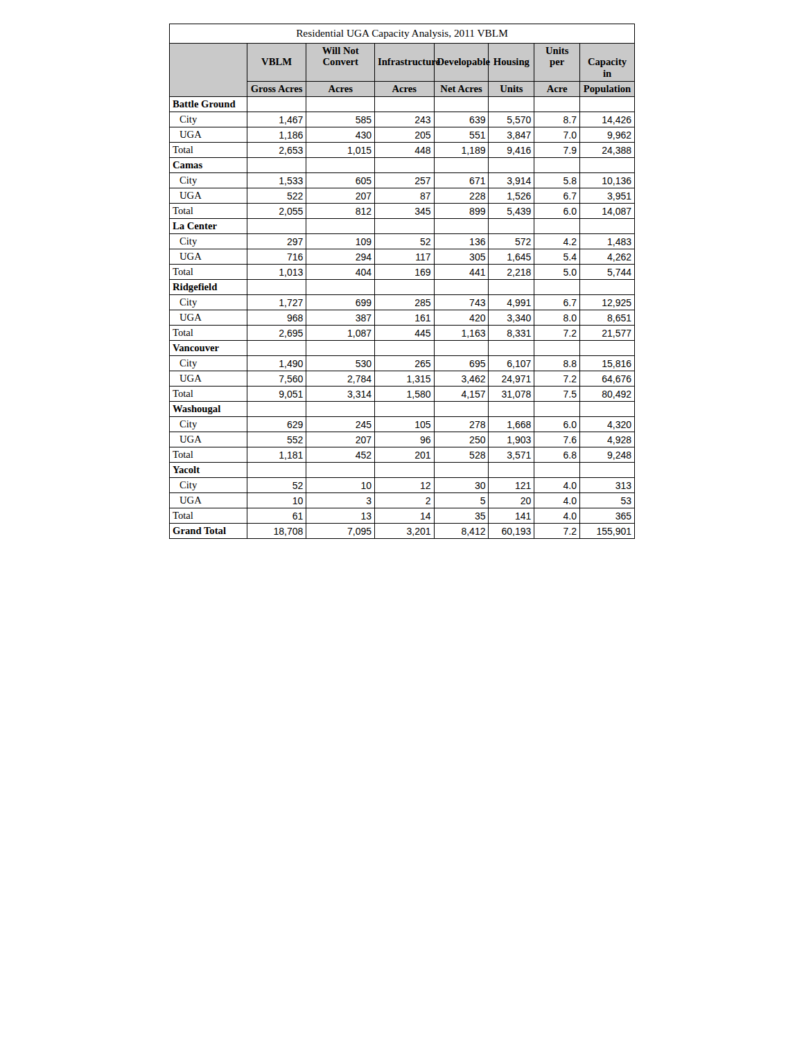Residential UGA Capacity Analysis, 2011 VBLM
| | VBLM | Will Not Convert | Infrastructure | Developable | Housing | Units per | Capacity in |
| --- | --- | --- | --- | --- | --- | --- | --- |
| Gross Acres | Acres | Acres | Net Acres | Units | Acre | Population |
| Battle Ground | | | | | | | |
| City | 1,467 | 585 | 243 | 639 | 5,570 | 8.7 | 14,426 |
| UGA | 1,186 | 430 | 205 | 551 | 3,847 | 7.0 | 9,962 |
| Total | 2,653 | 1,015 | 448 | 1,189 | 9,416 | 7.9 | 24,388 |
| Camas | | | | | | | |
| City | 1,533 | 605 | 257 | 671 | 3,914 | 5.8 | 10,136 |
| UGA | 522 | 207 | 87 | 228 | 1,526 | 6.7 | 3,951 |
| Total | 2,055 | 812 | 345 | 899 | 5,439 | 6.0 | 14,087 |
| La Center | | | | | | | |
| City | 297 | 109 | 52 | 136 | 572 | 4.2 | 1,483 |
| UGA | 716 | 294 | 117 | 305 | 1,645 | 5.4 | 4,262 |
| Total | 1,013 | 404 | 169 | 441 | 2,218 | 5.0 | 5,744 |
| Ridgefield | | | | | | | |
| City | 1,727 | 699 | 285 | 743 | 4,991 | 6.7 | 12,925 |
| UGA | 968 | 387 | 161 | 420 | 3,340 | 8.0 | 8,651 |
| Total | 2,695 | 1,087 | 445 | 1,163 | 8,331 | 7.2 | 21,577 |
| Vancouver | | | | | | | |
| City | 1,490 | 530 | 265 | 695 | 6,107 | 8.8 | 15,816 |
| UGA | 7,560 | 2,784 | 1,315 | 3,462 | 24,971 | 7.2 | 64,676 |
| Total | 9,051 | 3,314 | 1,580 | 4,157 | 31,078 | 7.5 | 80,492 |
| Washougal | | | | | | | |
| City | 629 | 245 | 105 | 278 | 1,668 | 6.0 | 4,320 |
| UGA | 552 | 207 | 96 | 250 | 1,903 | 7.6 | 4,928 |
| Total | 1,181 | 452 | 201 | 528 | 3,571 | 6.8 | 9,248 |
| Yacolt | | | | | | | |
| City | 52 | 10 | 12 | 30 | 121 | 4.0 | 313 |
| UGA | 10 | 3 | 2 | 5 | 20 | 4.0 | 53 |
| Total | 61 | 13 | 14 | 35 | 141 | 4.0 | 365 |
| Grand Total | 18,708 | 7,095 | 3,201 | 8,412 | 60,193 | 7.2 | 155,901 |